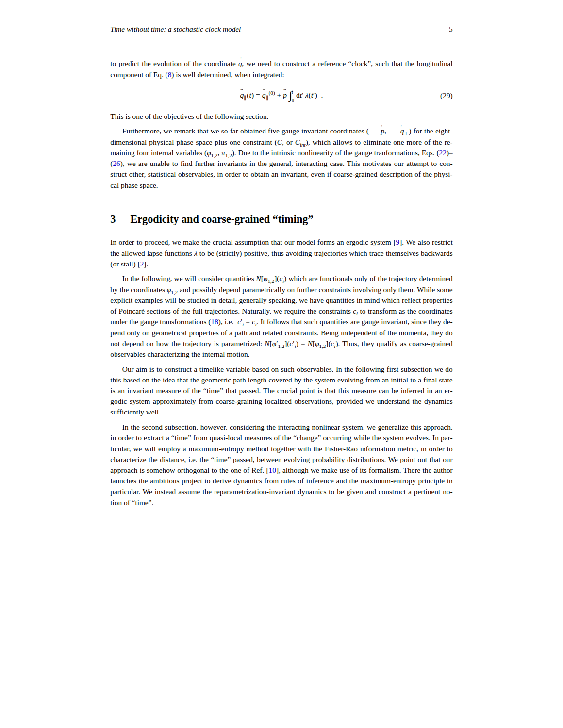Time without time: a stochastic clock model 5
to predict the evolution of the coordinate q, we need to construct a reference “clock”, such that the longitudinal component of Eq. (8) is well determined, when integrated:
q∥(t) = q∥(0) + p ∫t 0 dt′ λ(t′) .
(29)
This is one of the objectives of the following section.
Furthermore, we remark that we so far obtained five gauge invariant coordinates (p, q⊥) for the eightdimensional physical phase space plus one constraint (C, or Cint), which allows to eliminate one more of the remaining four internal variables (φ1,2, π1,2). Due to the intrinsic nonlinearity of the gauge tranformations, Eqs. (22)–(26), we are unable to find further invariants in the general, interacting case. This motivates our attempt to construct other, statistical observables, in order to obtain an invariant, even if coarse-grained description of the physical phase space.
3 Ergodicity and coarse-grained “timing”
In order to proceed, we make the crucial assumption that our model forms an ergodic system [9]. We also restrict the allowed lapse functions λ to be (strictly) positive, thus avoiding trajectories which trace themselves backwards (or stall) [2].
In the following, we will consider quantities N[φ1,2](ci) which are functionals only of the trajectory determined by the coordinates φ1,2 and possibly depend parametrically on further constraints involving only them. While some explicit examples will be studied in detail, generally speaking, we have quantities in mind which reflect properties of Poincaré sections of the full trajectories. Naturally, we require the constraints ci to transform as the coordinates under the gauge transformations (18), i.e. c′i = ci. It follows that such quantities are gauge invariant, since they depend only on geometrical properties of a path and related constraints. Being independent of the momenta, they do not depend on how the trajectory is parametrized: N[φ′1,2](c′i) = N[φ1,2](ci). Thus, they qualify as coarse-grained observables characterizing the internal motion.
Our aim is to construct a timelike variable based on such observables. In the following first subsection we do this based on the idea that the geometric path length covered by the system evolving from an initial to a final state is an invariant measure of the “time” that passed. The crucial point is that this measure can be inferred in an ergodic system approximately from coarse-graining localized observations, provided we understand the dynamics sufficiently well.
In the second subsection, however, considering the interacting nonlinear system, we generalize this approach, in order to extract a “time” from quasi-local measures of the “change” occurring while the system evolves. In particular, we will employ a maximum-entropy method together with the Fisher-Rao information metric, in order to characterize the distance, i.e. the “time” passed, between evolving probability distributions. We point out that our approach is somehow orthogonal to the one of Ref. [10], although we make use of its formalism. There the author launches the ambitious project to derive dynamics from rules of inference and the maximum-entropy principle in particular. We instead assume the reparametrization-invariant dynamics to be given and construct a pertinent notion of “time”.